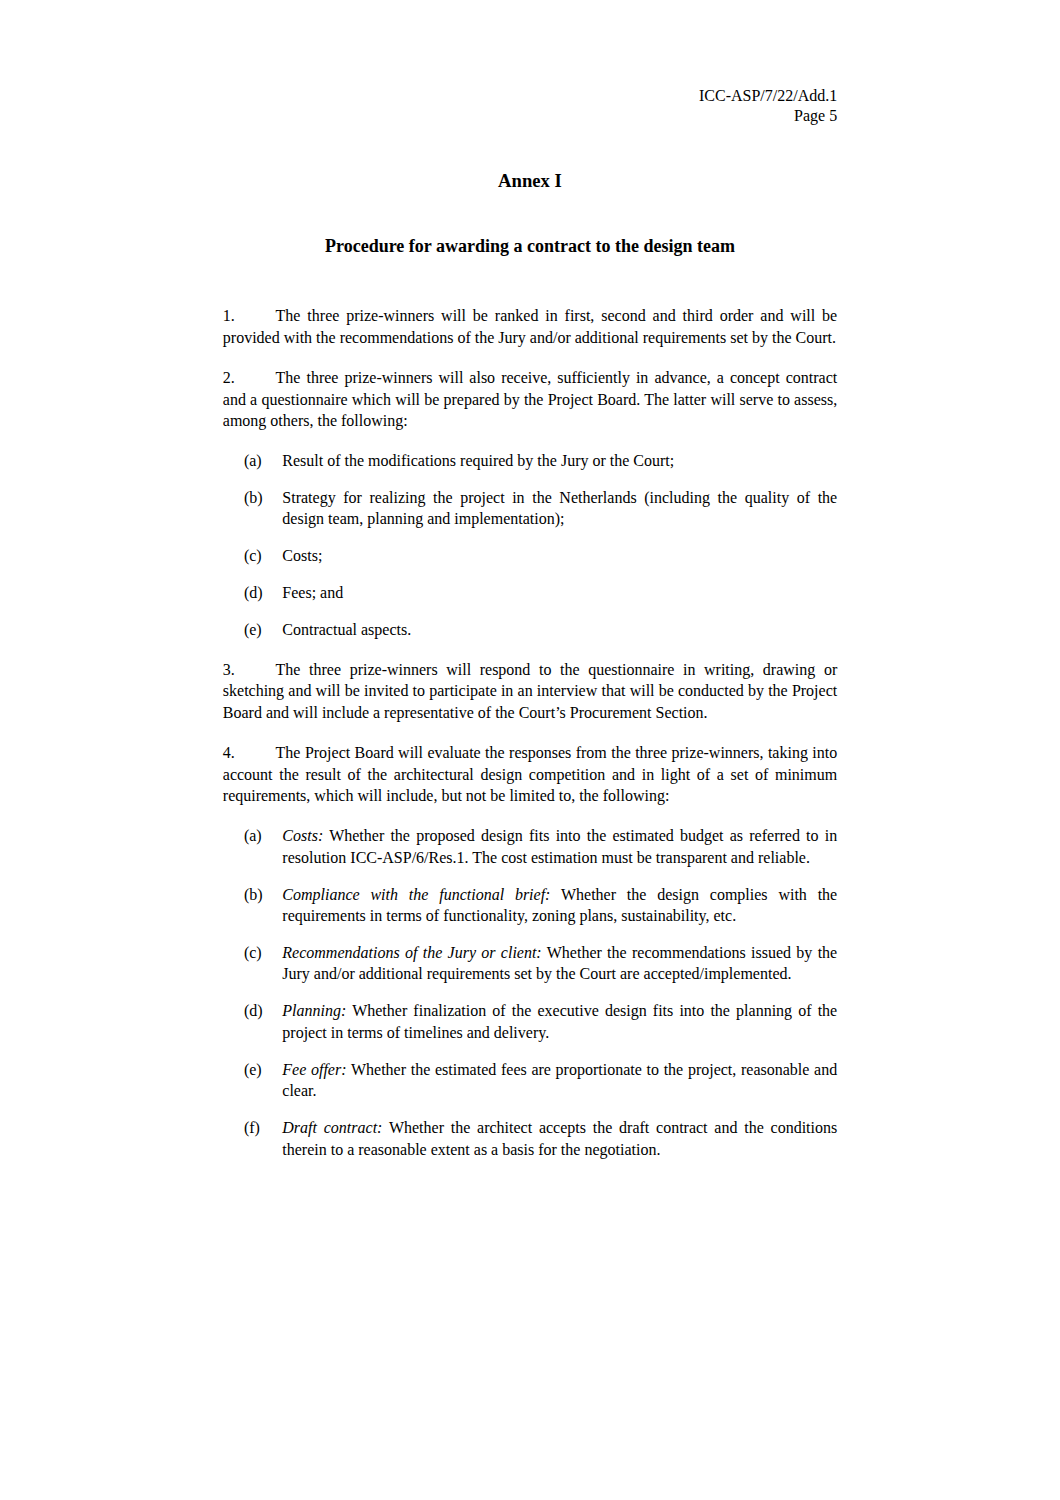ICC-ASP/7/22/Add.1
Page 5
Annex I
Procedure for awarding a contract to the design team
1. The three prize-winners will be ranked in first, second and third order and will be provided with the recommendations of the Jury and/or additional requirements set by the Court.
2. The three prize-winners will also receive, sufficiently in advance, a concept contract and a questionnaire which will be prepared by the Project Board. The latter will serve to assess, among others, the following:
(a) Result of the modifications required by the Jury or the Court;
(b) Strategy for realizing the project in the Netherlands (including the quality of the design team, planning and implementation);
(c) Costs;
(d) Fees; and
(e) Contractual aspects.
3. The three prize-winners will respond to the questionnaire in writing, drawing or sketching and will be invited to participate in an interview that will be conducted by the Project Board and will include a representative of the Court’s Procurement Section.
4. The Project Board will evaluate the responses from the three prize-winners, taking into account the result of the architectural design competition and in light of a set of minimum requirements, which will include, but not be limited to, the following:
(a) Costs: Whether the proposed design fits into the estimated budget as referred to in resolution ICC-ASP/6/Res.1. The cost estimation must be transparent and reliable.
(b) Compliance with the functional brief: Whether the design complies with the requirements in terms of functionality, zoning plans, sustainability, etc.
(c) Recommendations of the Jury or client: Whether the recommendations issued by the Jury and/or additional requirements set by the Court are accepted/implemented.
(d) Planning: Whether finalization of the executive design fits into the planning of the project in terms of timelines and delivery.
(e) Fee offer: Whether the estimated fees are proportionate to the project, reasonable and clear.
(f) Draft contract: Whether the architect accepts the draft contract and the conditions therein to a reasonable extent as a basis for the negotiation.